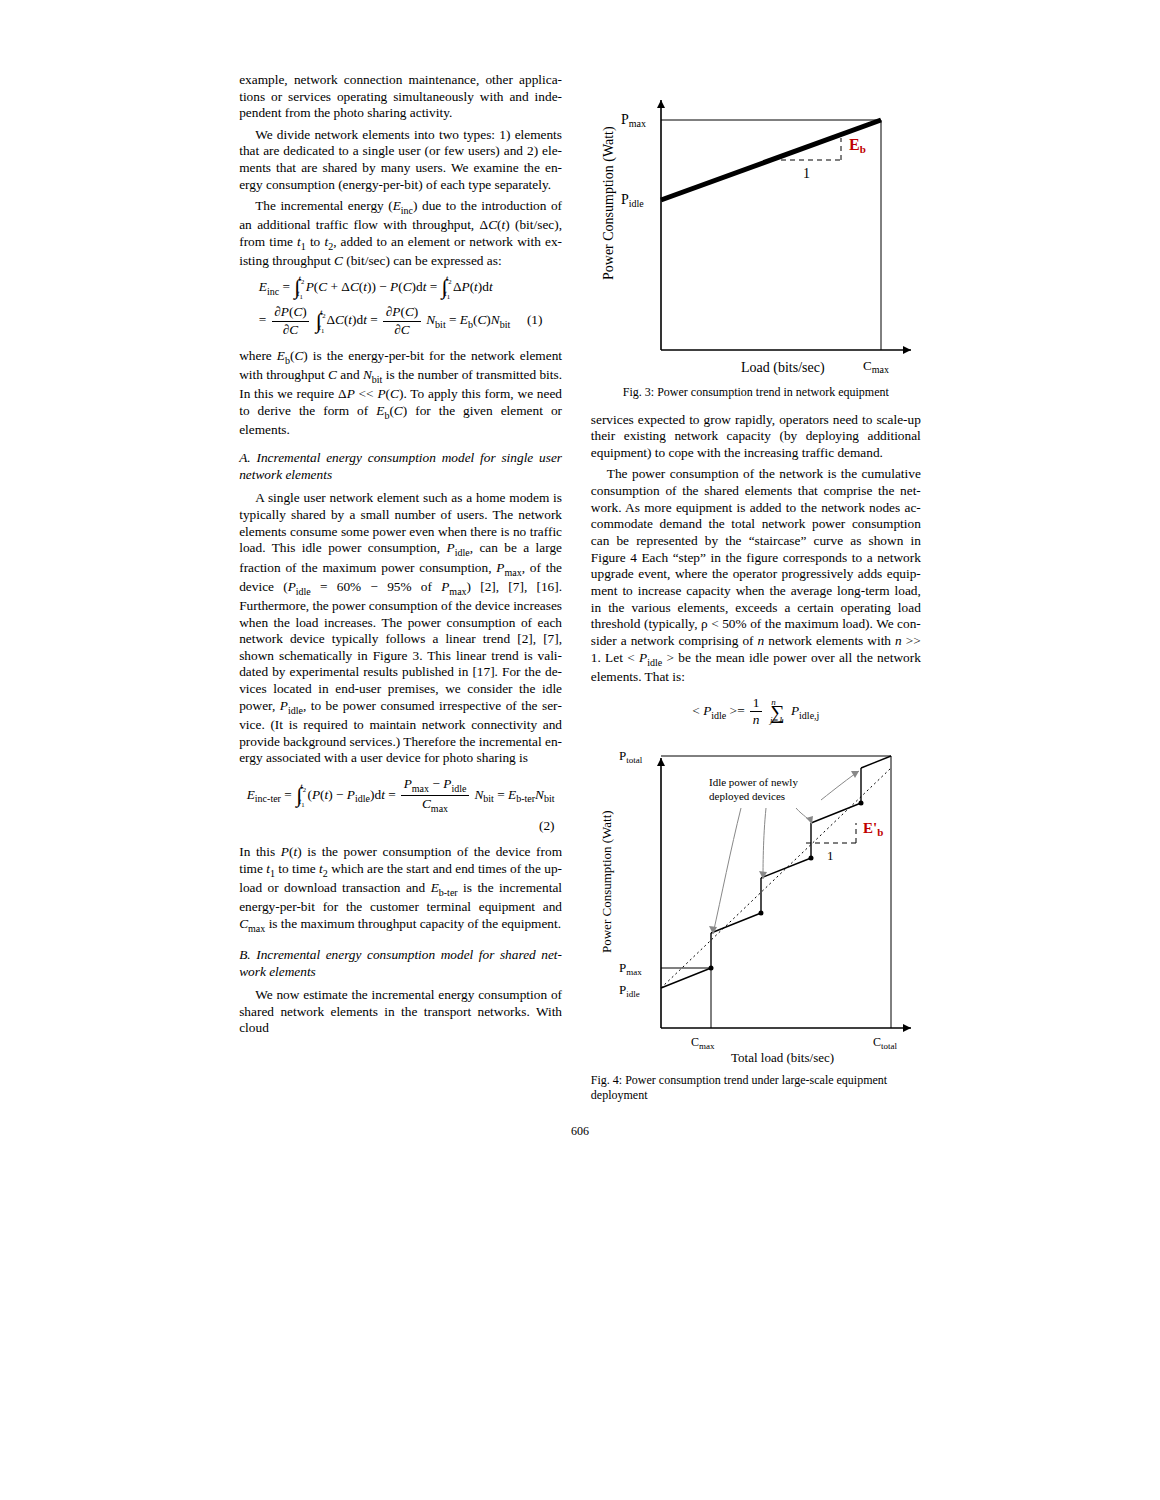example, network connection maintenance, other applications or services operating simultaneously with and independent from the photo sharing activity.
We divide network elements into two types: 1) elements that are dedicated to a single user (or few users) and 2) elements that are shared by many users. We examine the energy consumption (energy-per-bit) of each type separately.
The incremental energy (Einc) due to the introduction of an additional traffic flow with throughput, ΔC(t) (bit/sec), from time t1 to t2, added to an element or network with existing throughput C (bit/sec) can be expressed as:
Einc = ∫t2 t1 P(C + ΔC(t)) − P(C)dt = ∫t2 t1 ΔP(t)dt
= ∂P(C)∂C ∫t2 t1 ΔC(t)dt = ∂P(C)∂C Nbit = Eb(C)Nbit (1)
where Eb(C) is the energy-per-bit for the network element with throughput C and Nbit is the number of transmitted bits. In this we require ΔP << P(C). To apply this form, we need to derive the form of Eb(C) for the given element or elements.
A. Incremental energy consumption model for single user network elements
A single user network element such as a home modem is typically shared by a small number of users. The network elements consume some power even when there is no traffic load. This idle power consumption, Pidle, can be a large fraction of the maximum power consumption, Pmax, of the device (Pidle = 60% − 95% of Pmax) [2], [7], [16]. Furthermore, the power consumption of the device increases when the load increases. The power consumption of each network device typically follows a linear trend [2], [7], shown schematically in Figure 3. This linear trend is validated by experimental results published in [17]. For the devices located in end-user premises, we consider the idle power, Pidle, to be power consumed irrespective of the service. (It is required to maintain network connectivity and provide background services.) Therefore the incremental energy associated with a user device for photo sharing is
Einc-ter = ∫t2 t1 (P(t) − Pidle)dt = Pmax − Pidle Cmax Nbit = Eb-terNbit
(2)
In this P(t) is the power consumption of the device from time t1 to time t2 which are the start and end times of the upload or download transaction and Eb-ter is the incremental energy-per-bit for the customer terminal equipment and Cmax is the maximum throughput capacity of the equipment.
B. Incremental energy consumption model for shared network elements
We now estimate the incremental energy consumption of shared network elements in the transport networks. With cloud
Pmax Pidle Eb 1 Cmax Load (bits/sec) Power Consumption (Watt)
Fig. 3: Power consumption trend in network equipment
services expected to grow rapidly, operators need to scale-up their existing network capacity (by deploying additional equipment) to cope with the increasing traffic demand.
The power consumption of the network is the cumulative consumption of the shared elements that comprise the network. As more equipment is added to the network nodes accommodate demand the total network power consumption can be represented by the “staircase” curve as shown in Figure 4 Each “step” in the figure corresponds to a network upgrade event, where the operator progressively adds equipment to increase capacity when the average long-term load, in the various elements, exceeds a certain operating load threshold (typically, ρ < 50% of the maximum load). We consider a network comprising of n network elements with n >> 1. Let < Pidle > be the mean idle power over all the network elements. That is:
< Pidle >= 1 n ∑nj=1 Pidle,j
Idle power of newly deployed devices E'b 1 Ptotal Pmax Pidle Cmax Ctotal Total load (bits/sec) Power Consumption (Watt)
Fig. 4: Power consumption trend under large-scale equipment deployment
606